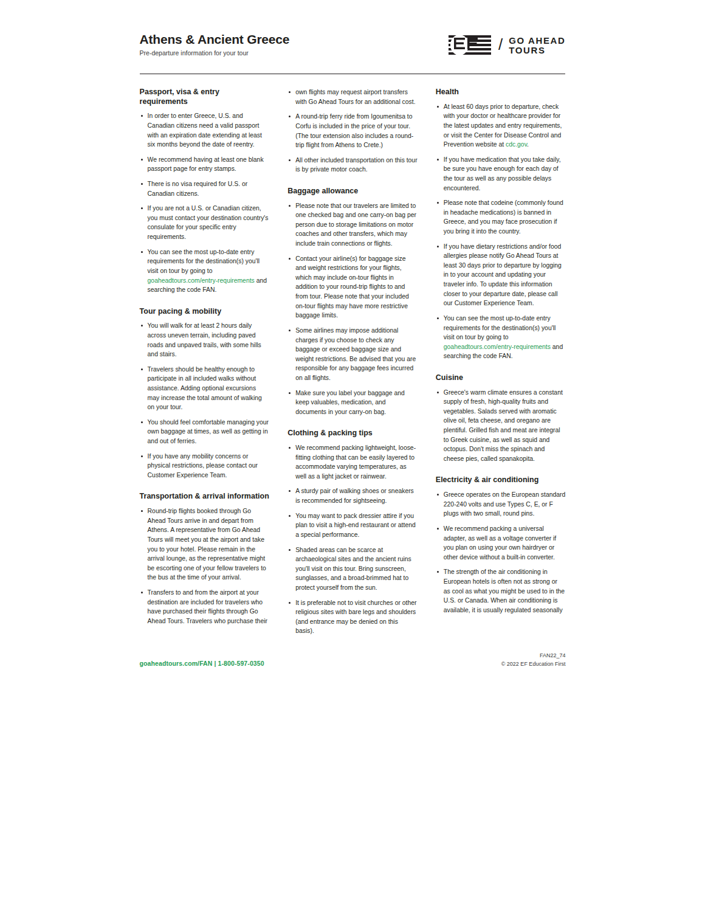Athens & Ancient Greece
Pre-departure information for your tour
/
GO AHEAD
TOURS
Passport, visa & entry requirements
In order to enter Greece, U.S. and Canadian citizens need a valid passport with an expiration date extending at least six months beyond the date of reentry.
We recommend having at least one blank passport page for entry stamps.
There is no visa required for U.S. or Canadian citizens.
If you are not a U.S. or Canadian citizen, you must contact your destination country's consulate for your specific entry requirements.
You can see the most up-to-date entry requirements for the destination(s) you'll visit on tour by going to goaheadtours.com/entry-requirements and searching the code FAN.
Tour pacing & mobility
You will walk for at least 2 hours daily across uneven terrain, including paved roads and unpaved trails, with some hills and stairs.
Travelers should be healthy enough to participate in all included walks without assistance. Adding optional excursions may increase the total amount of walking on your tour.
You should feel comfortable managing your own baggage at times, as well as getting in and out of ferries.
If you have any mobility concerns or physical restrictions, please contact our Customer Experience Team.
Transportation & arrival information
Round-trip flights booked through Go Ahead Tours arrive in and depart from Athens. A representative from Go Ahead Tours will meet you at the airport and take you to your hotel. Please remain in the arrival lounge, as the representative might be escorting one of your fellow travelers to the bus at the time of your arrival.
Transfers to and from the airport at your destination are included for travelers who have purchased their flights through Go Ahead Tours. Travelers who purchase their
own flights may request airport transfers with Go Ahead Tours for an additional cost.
A round-trip ferry ride from Igoumenitsa to Corfu is included in the price of your tour. (The tour extension also includes a round-trip flight from Athens to Crete.)
All other included transportation on this tour is by private motor coach.
Baggage allowance
Please note that our travelers are limited to one checked bag and one carry-on bag per person due to storage limitations on motor coaches and other transfers, which may include train connections or flights.
Contact your airline(s) for baggage size and weight restrictions for your flights, which may include on-tour flights in addition to your round-trip flights to and from tour. Please note that your included on-tour flights may have more restrictive baggage limits.
Some airlines may impose additional charges if you choose to check any baggage or exceed baggage size and weight restrictions. Be advised that you are responsible for any baggage fees incurred on all flights.
Make sure you label your baggage and keep valuables, medication, and documents in your carry-on bag.
Clothing & packing tips
We recommend packing lightweight, loose-fitting clothing that can be easily layered to accommodate varying temperatures, as well as a light jacket or rainwear.
A sturdy pair of walking shoes or sneakers is recommended for sightseeing.
You may want to pack dressier attire if you plan to visit a high-end restaurant or attend a special performance.
Shaded areas can be scarce at archaeological sites and the ancient ruins you'll visit on this tour. Bring sunscreen, sunglasses, and a broad-brimmed hat to protect yourself from the sun.
It is preferable not to visit churches or other religious sites with bare legs and shoulders (and entrance may be denied on this basis).
Health
At least 60 days prior to departure, check with your doctor or healthcare provider for the latest updates and entry requirements, or visit the Center for Disease Control and Prevention website at cdc.gov.
If you have medication that you take daily, be sure you have enough for each day of the tour as well as any possible delays encountered.
Please note that codeine (commonly found in headache medications) is banned in Greece, and you may face prosecution if you bring it into the country.
If you have dietary restrictions and/or food allergies please notify Go Ahead Tours at least 30 days prior to departure by logging in to your account and updating your traveler info. To update this information closer to your departure date, please call our Customer Experience Team.
You can see the most up-to-date entry requirements for the destination(s) you'll visit on tour by going to goaheadtours.com/entry-requirements and searching the code FAN.
Cuisine
Greece's warm climate ensures a constant supply of fresh, high-quality fruits and vegetables. Salads served with aromatic olive oil, feta cheese, and oregano are plentiful. Grilled fish and meat are integral to Greek cuisine, as well as squid and octopus. Don't miss the spinach and cheese pies, called spanakopita.
Electricity & air conditioning
Greece operates on the European standard 220-240 volts and use Types C, E, or F plugs with two small, round pins.
We recommend packing a universal adapter, as well as a voltage converter if you plan on using your own hairdryer or other device without a built-in converter.
The strength of the air conditioning in European hotels is often not as strong or as cool as what you might be used to in the U.S. or Canada. When air conditioning is available, it is usually regulated seasonally
goaheadtours.com/FAN | 1-800-597-0350
FAN22_74
© 2022 EF Education First